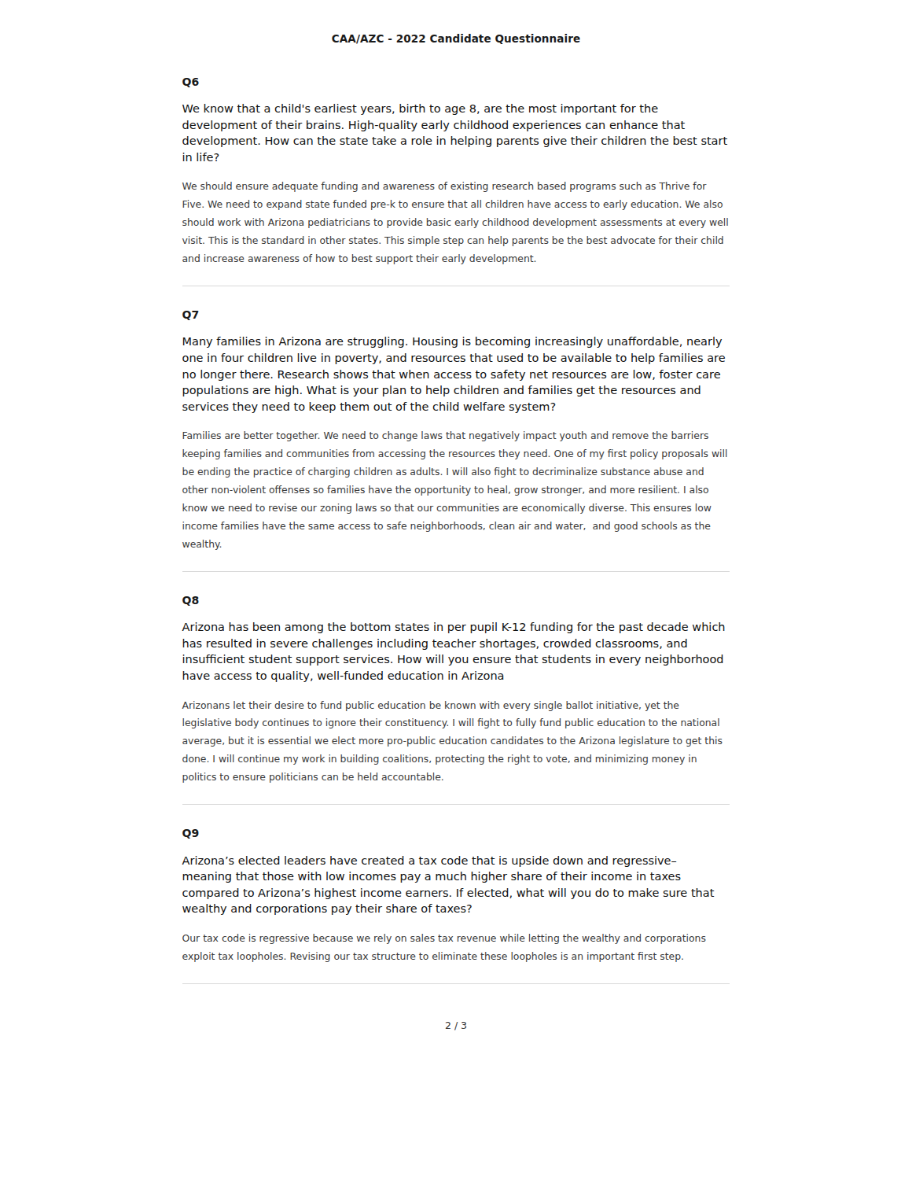CAA/AZC - 2022 Candidate Questionnaire
Q6
We know that a child's earliest years, birth to age 8, are the most important for the development of their brains. High-quality early childhood experiences can enhance that development. How can the state take a role in helping parents give their children the best start in life?
We should ensure adequate funding and awareness of existing research based programs such as Thrive for Five. We need to expand state funded pre-k to ensure that all children have access to early education. We also should work with Arizona pediatricians to provide basic early childhood development assessments at every well visit. This is the standard in other states. This simple step can help parents be the best advocate for their child and increase awareness of how to best support their early development.
Q7
Many families in Arizona are struggling. Housing is becoming increasingly unaffordable, nearly one in four children live in poverty, and resources that used to be available to help families are no longer there. Research shows that when access to safety net resources are low, foster care populations are high. What is your plan to help children and families get the resources and services they need to keep them out of the child welfare system?
Families are better together. We need to change laws that negatively impact youth and remove the barriers keeping families and communities from accessing the resources they need. One of my first policy proposals will be ending the practice of charging children as adults. I will also fight to decriminalize substance abuse and other non-violent offenses so families have the opportunity to heal, grow stronger, and more resilient. I also know we need to revise our zoning laws so that our communities are economically diverse. This ensures low income families have the same access to safe neighborhoods, clean air and water, and good schools as the wealthy.
Q8
Arizona has been among the bottom states in per pupil K-12 funding for the past decade which has resulted in severe challenges including teacher shortages, crowded classrooms, and insufficient student support services. How will you ensure that students in every neighborhood have access to quality, well-funded education in Arizona
Arizonans let their desire to fund public education be known with every single ballot initiative, yet the legislative body continues to ignore their constituency. I will fight to fully fund public education to the national average, but it is essential we elect more pro-public education candidates to the Arizona legislature to get this done. I will continue my work in building coalitions, protecting the right to vote, and minimizing money in politics to ensure politicians can be held accountable.
Q9
Arizona’s elected leaders have created a tax code that is upside down and regressive– meaning that those with low incomes pay a much higher share of their income in taxes compared to Arizona’s highest income earners. If elected, what will you do to make sure that wealthy and corporations pay their share of taxes?
Our tax code is regressive because we rely on sales tax revenue while letting the wealthy and corporations exploit tax loopholes. Revising our tax structure to eliminate these loopholes is an important first step.
2 / 3